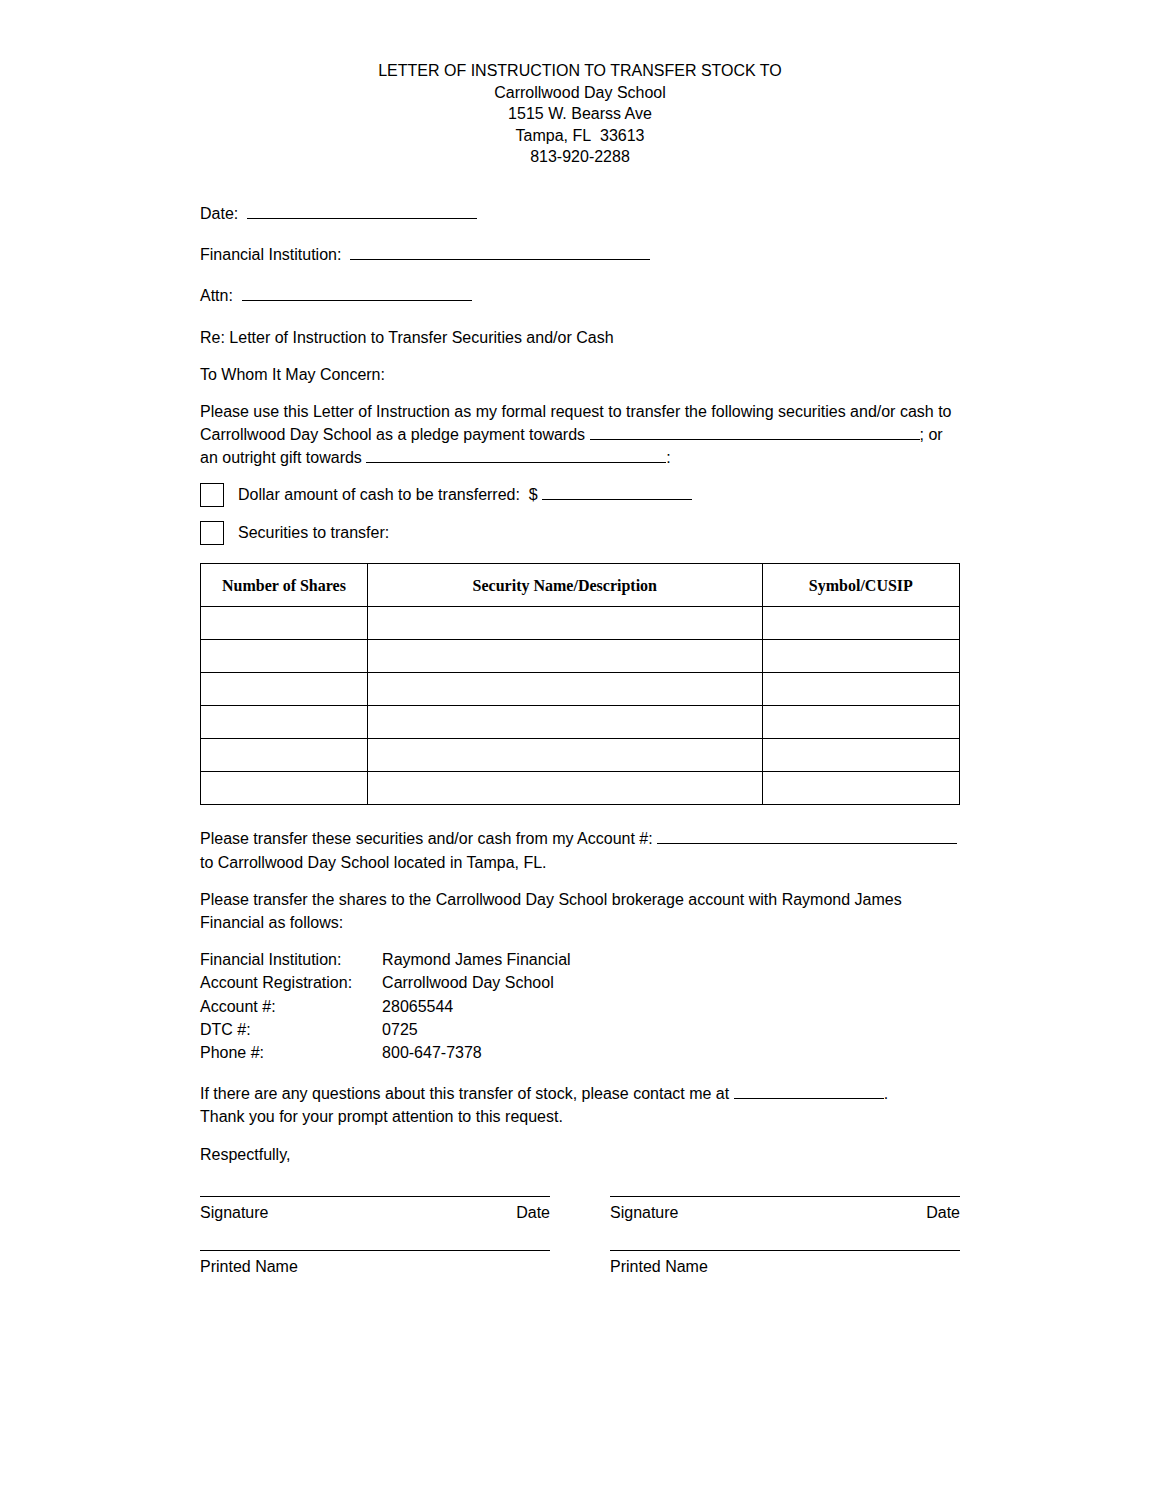LETTER OF INSTRUCTION TO TRANSFER STOCK TO
Carrollwood Day School
1515 W. Bearss Ave
Tampa, FL 33613
813-920-2288
Date:
Financial Institution:
Attn:
Re: Letter of Instruction to Transfer Securities and/or Cash
To Whom It May Concern:
Please use this Letter of Instruction as my formal request to transfer the following securities and/or cash to Carrollwood Day School as a pledge payment towards ; or an outright gift towards :
Dollar amount of cash to be transferred: $
Securities to transfer:
| Number of Shares | Security Name/Description | Symbol/CUSIP |
| --- | --- | --- |
Please transfer these securities and/or cash from my Account #: to Carrollwood Day School located in Tampa, FL.
Please transfer the shares to the Carrollwood Day School brokerage account with Raymond James Financial as follows:
| Financial Institution: | Raymond James Financial |
| Account Registration: | Carrollwood Day School |
| Account #: | 28065544 |
| DTC #: | 0725 |
| Phone #: | 800-647-7378 |
If there are any questions about this transfer of stock, please contact me at .
Thank you for your prompt attention to this request.
Respectfully,
Signature Date
Signature Date
Printed Name
Printed Name